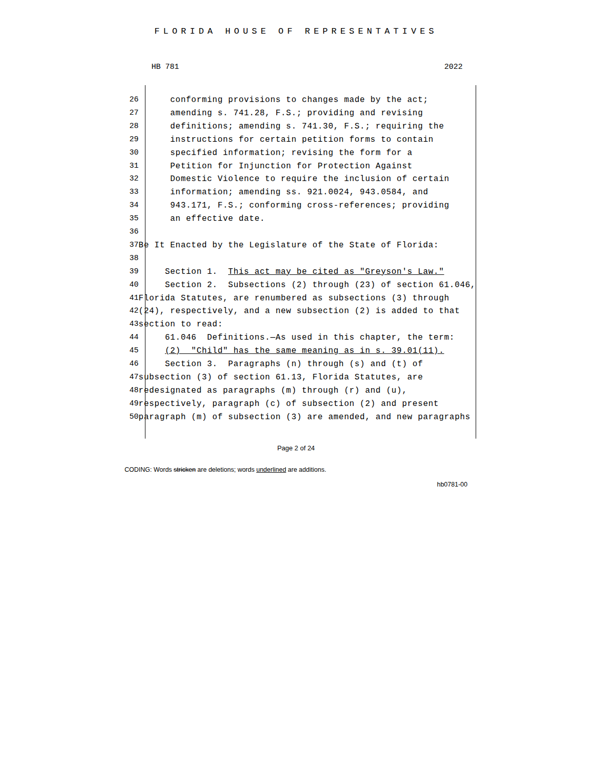FLORIDA HOUSE OF REPRESENTATIVES
HB 781 2022
| 26 | conforming provisions to changes made by the act; |
| 27 | amending s. 741.28, F.S.; providing and revising |
| 28 | definitions; amending s. 741.30, F.S.; requiring the |
| 29 | instructions for certain petition forms to contain |
| 30 | specified information; revising the form for a |
| 31 | Petition for Injunction for Protection Against |
| 32 | Domestic Violence to require the inclusion of certain |
| 33 | information; amending ss. 921.0024, 943.0584, and |
| 34 | 943.171, F.S.; conforming cross-references; providing |
| 35 | an effective date. |
| 36 | |
| 37 | Be It Enacted by the Legislature of the State of Florida: |
| 38 | |
| 39 | Section 1. This act may be cited as "Greyson's Law." |
| 40 | Section 2. Subsections (2) through (23) of section 61.046, |
| 41 | Florida Statutes, are renumbered as subsections (3) through |
| 42 | (24), respectively, and a new subsection (2) is added to that |
| 43 | section to read: |
| 44 | 61.046 Definitions.—As used in this chapter, the term: |
| 45 | (2) "Child" has the same meaning as in s. 39.01(11). |
| 46 | Section 3. Paragraphs (n) through (s) and (t) of |
| 47 | subsection (3) of section 61.13, Florida Statutes, are |
| 48 | redesignated as paragraphs (m) through (r) and (u), |
| 49 | respectively, paragraph (c) of subsection (2) and present |
| 50 | paragraph (m) of subsection (3) are amended, and new paragraphs |
Page 2 of 24
CODING: Words stricken are deletions; words underlined are additions.
hb0781-00